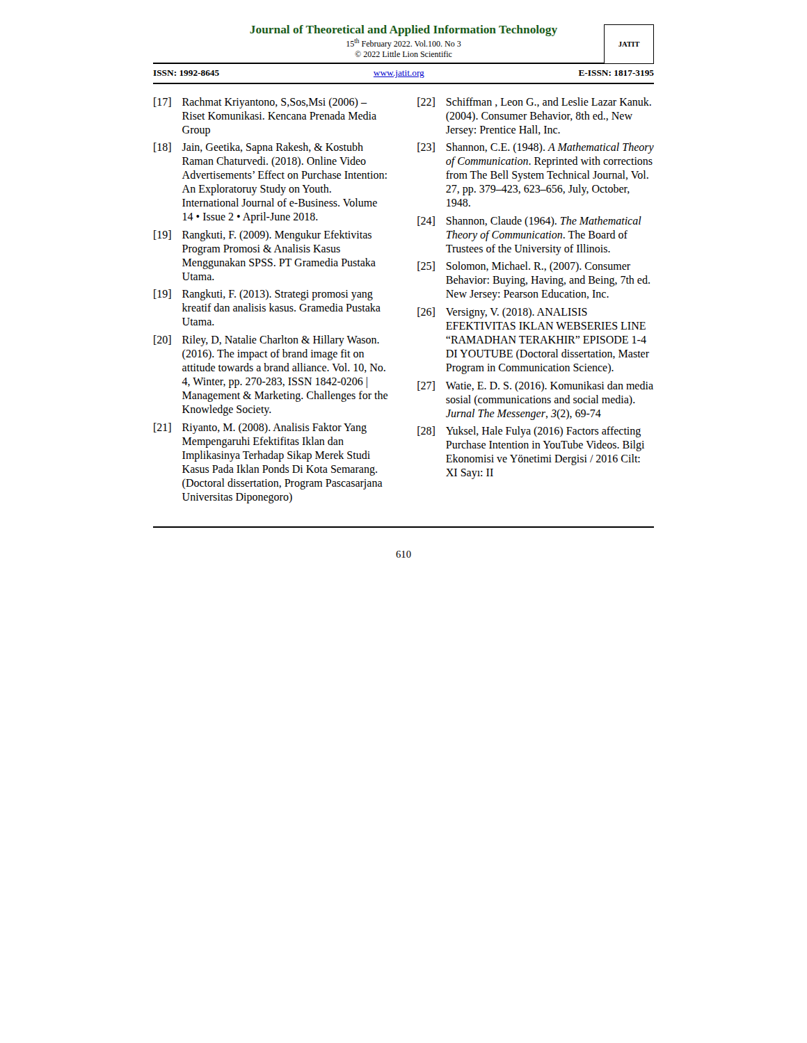Journal of Theoretical and Applied Information Technology
15th February 2022. Vol.100. No 3
© 2022 Little Lion Scientific
JATIT
ISSN: 1992-8645 www.jatit.org E-ISSN: 1817-3195
[17] Rachmat Kriyantono, S,Sos,Msi (2006) – Riset Komunikasi. Kencana Prenada Media Group
[18] Jain, Geetika, Sapna Rakesh, & Kostubh Raman Chaturvedi. (2018). Online Video Advertisements’ Effect on Purchase Intention: An Exploratoruy Study on Youth. International Journal of e-Business. Volume 14 • Issue 2 • April-June 2018.
[19] Rangkuti, F. (2009). Mengukur Efektivitas Program Promosi & Analisis Kasus Menggunakan SPSS. PT Gramedia Pustaka Utama.
[19] Rangkuti, F. (2013). Strategi promosi yang kreatif dan analisis kasus. Gramedia Pustaka Utama.
[20] Riley, D, Natalie Charlton & Hillary Wason. (2016). The impact of brand image fit on attitude towards a brand alliance. Vol. 10, No. 4, Winter, pp. 270-283, ISSN 1842-0206 | Management & Marketing. Challenges for the Knowledge Society.
[21] Riyanto, M. (2008). Analisis Faktor Yang Mempengaruhi Efektifitas Iklan dan Implikasinya Terhadap Sikap Merek Studi Kasus Pada Iklan Ponds Di Kota Semarang. (Doctoral dissertation, Program Pascasarjana Universitas Diponegoro)
[22] Schiffman , Leon G., and Leslie Lazar Kanuk. (2004). Consumer Behavior, 8th ed., New Jersey: Prentice Hall, Inc.
[23] Shannon, C.E. (1948). A Mathematical Theory of Communication. Reprinted with corrections from The Bell System Technical Journal, Vol. 27, pp. 379–423, 623–656, July, October, 1948.
[24] Shannon, Claude (1964). The Mathematical Theory of Communication. The Board of Trustees of the University of Illinois.
[25] Solomon, Michael. R., (2007). Consumer Behavior: Buying, Having, and Being, 7th ed. New Jersey: Pearson Education, Inc.
[26] Versigny, V. (2018). ANALISIS EFEKTIVITAS IKLAN WEBSERIES LINE “RAMADHAN TERAKHIR” EPISODE 1-4 DI YOUTUBE (Doctoral dissertation, Master Program in Communication Science).
[27] Watie, E. D. S. (2016). Komunikasi dan media sosial (communications and social media). Jurnal The Messenger, 3(2), 69-74
[28] Yuksel, Hale Fulya (2016) Factors affecting Purchase Intention in YouTube Videos. Bilgi Ekonomisi ve Yönetimi Dergisi / 2016 Cilt: XI Sayı: II
610